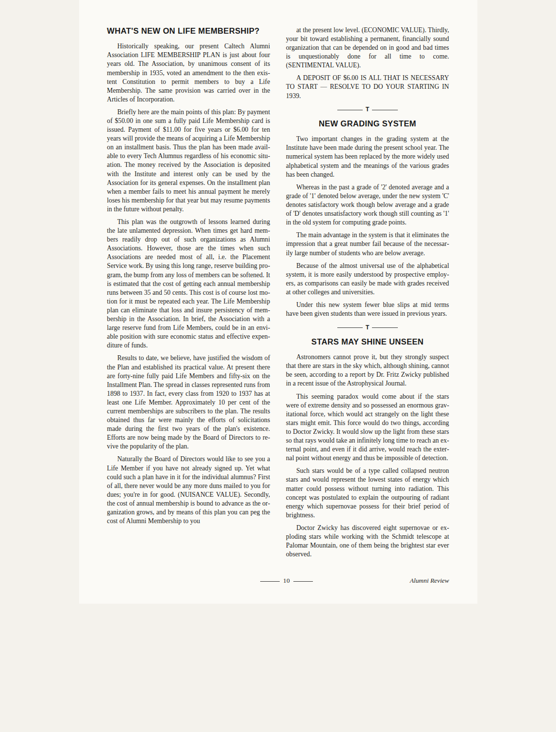WHAT'S NEW ON LIFE MEMBERSHIP?
Historically speaking, our present Caltech Alumni Association LIFE MEMBERSHIP PLAN is just about four years old. The Association, by unanimous consent of its membership in 1935, voted an amendment to the then existent Constitution to permit members to buy a Life Membership. The same provision was carried over in the Articles of Incorporation.
Briefly here are the main points of this plan: By payment of $50.00 in one sum a fully paid Life Membership card is issued. Payment of $11.00 for five years or $6.00 for ten years will provide the means of acquiring a Life Membership on an installment basis. Thus the plan has been made available to every Tech Alumnus regardless of his economic situation. The money received by the Association is deposited with the Institute and interest only can be used by the Association for its general expenses. On the installment plan when a member fails to meet his annual payment he merely loses his membership for that year but may resume payments in the future without penalty.
This plan was the outgrowth of lessons learned during the late unlamented depression. When times get hard members readily drop out of such organizations as Alumni Associations. However, those are the times when such Associations are needed most of all, i.e. the Placement Service work. By using this long range, reserve building program, the bump from any loss of members can be softened. It is estimated that the cost of getting each annual membership runs between 35 and 50 cents. This cost is of course lost motion for it must be repeated each year. The Life Membership plan can eliminate that loss and insure persistency of membership in the Association. In brief, the Association with a large reserve fund from Life Members, could be in an enviable position with sure economic status and effective expenditure of funds.
Results to date, we believe, have justified the wisdom of the Plan and established its practical value. At present there are forty-nine fully paid Life Members and fifty-six on the Installment Plan. The spread in classes represented runs from 1898 to 1937. In fact, every class from 1920 to 1937 has at least one Life Member. Approximately 10 per cent of the current memberships are subscribers to the plan. The results obtained thus far were mainly the efforts of solicitations made during the first two years of the plan's existence. Efforts are now being made by the Board of Directors to revive the popularity of the plan.
Naturally the Board of Directors would like to see you a Life Member if you have not already signed up. Yet what could such a plan have in it for the individual alumnus? First of all, there never would be any more duns mailed to you for dues; you're in for good. (NUISANCE VALUE). Secondly, the cost of annual membership is bound to advance as the organization grows, and by means of this plan you can peg the cost of Alumni Membership to you
at the present low level. (ECONOMIC VALUE). Thirdly, your bit toward establishing a permanent, financially sound organization that can be depended on in good and bad times is unquestionably done for all time to come. (SENTIMENTAL VALUE).
A DEPOSIT OF $6.00 IS ALL THAT IS NECESSARY TO START — RESOLVE TO DO YOUR STARTING IN 1939.
T
NEW GRADING SYSTEM
Two important changes in the grading system at the Institute have been made during the present school year. The numerical system has been replaced by the more widely used alphabetical system and the meanings of the various grades has been changed.
Whereas in the past a grade of '2' denoted average and a grade of '1' denoted below average, under the new system 'C' denotes satisfactory work though below average and a grade of 'D' denotes unsatisfactory work though still counting as '1' in the old system for computing grade points.
The main advantage in the system is that it eliminates the impression that a great number fail because of the necessarily large number of students who are below average.
Because of the almost universal use of the alphabetical system, it is more easily understood by prospective employers, as comparisons can easily be made with grades received at other colleges and universities.
Under this new system fewer blue slips at mid terms have been given students than were issued in previous years.
T
STARS MAY SHINE UNSEEN
Astronomers cannot prove it, but they strongly suspect that there are stars in the sky which, although shining, cannot be seen, according to a report by Dr. Fritz Zwicky published in a recent issue of the Astrophysical Journal.
This seeming paradox would come about if the stars were of extreme density and so possessed an enormous gravitational force, which would act strangely on the light these stars might emit. This force would do two things, according to Doctor Zwicky. It would slow up the light from these stars so that rays would take an infinitely long time to reach an external point, and even if it did arrive, would reach the external point without energy and thus be impossible of detection.
Such stars would be of a type called collapsed neutron stars and would represent the lowest states of energy which matter could possess without turning into radiation. This concept was postulated to explain the outpouring of radiant energy which supernovae possess for their brief period of brightness.
Doctor Zwicky has discovered eight supernovae or exploding stars while working with the Schmidt telescope at Palomar Mountain, one of them being the brightest star ever observed.
10
Alumni Review